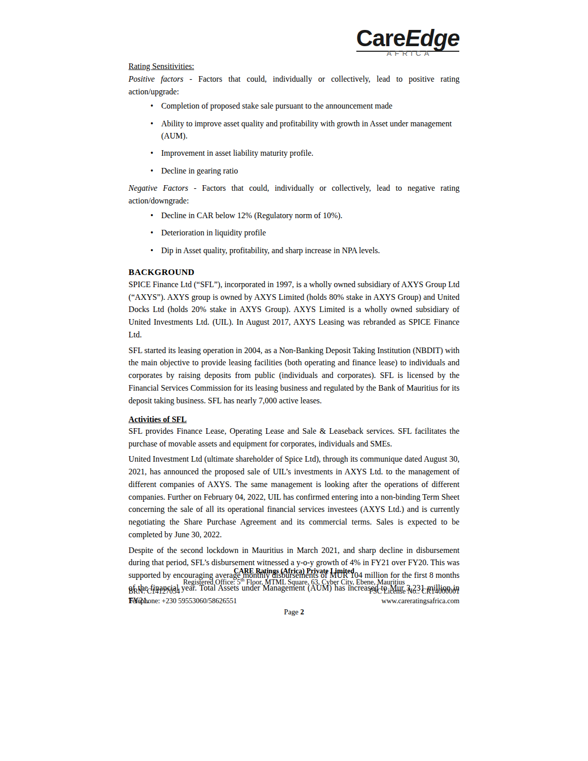Care Edge
AFRICA
Rating Sensitivities:
Positive factors - Factors that could, individually or collectively, lead to positive rating action/upgrade:
Completion of proposed stake sale pursuant to the announcement made
Ability to improve asset quality and profitability with growth in Asset under management (AUM).
Improvement in asset liability maturity profile.
Decline in gearing ratio
Negative Factors - Factors that could, individually or collectively, lead to negative rating action/downgrade:
Decline in CAR below 12% (Regulatory norm of 10%).
Deterioration in liquidity profile
Dip in Asset quality, profitability, and sharp increase in NPA levels.
BACKGROUND
SPICE Finance Ltd (“SFL”), incorporated in 1997, is a wholly owned subsidiary of AXYS Group Ltd (“AXYS”). AXYS group is owned by AXYS Limited (holds 80% stake in AXYS Group) and United Docks Ltd (holds 20% stake in AXYS Group). AXYS Limited is a wholly owned subsidiary of United Investments Ltd. (UIL). In August 2017, AXYS Leasing was rebranded as SPICE Finance Ltd.
SFL started its leasing operation in 2004, as a Non-Banking Deposit Taking Institution (NBDIT) with the main objective to provide leasing facilities (both operating and finance lease) to individuals and corporates by raising deposits from public (individuals and corporates). SFL is licensed by the Financial Services Commission for its leasing business and regulated by the Bank of Mauritius for its deposit taking business. SFL has nearly 7,000 active leases.
Activities of SFL
SFL provides Finance Lease, Operating Lease and Sale & Leaseback services. SFL facilitates the purchase of movable assets and equipment for corporates, individuals and SMEs.
United Investment Ltd (ultimate shareholder of Spice Ltd), through its communique dated August 30, 2021, has announced the proposed sale of UIL’s investments in AXYS Ltd. to the management of different companies of AXYS. The same management is looking after the operations of different companies. Further on February 04, 2022, UIL has confirmed entering into a non-binding Term Sheet concerning the sale of all its operational financial services investees (AXYS Ltd.) and is currently negotiating the Share Purchase Agreement and its commercial terms. Sales is expected to be completed by June 30, 2022.
Despite of the second lockdown in Mauritius in March 2021, and sharp decline in disbursement during that period, SFL’s disbursement witnessed a y-o-y growth of 4% in FY21 over FY20. This was supported by encouraging average monthly disbursements of MUR 104 million for the first 8 months of the financial year. Total Assets under Management (AUM) has increased to Mur 3,231 million in FY21.
CARE Ratings (Africa) Private Limited
Registered Office: 5th Floor, MTML Square, 63, Cyber City, Ebene, Mauritius
BRN: C14127054 FSC License No.: CR14000001
Telephone: +230 59553060/58626551 www.careratingsafrica.com
Page 2